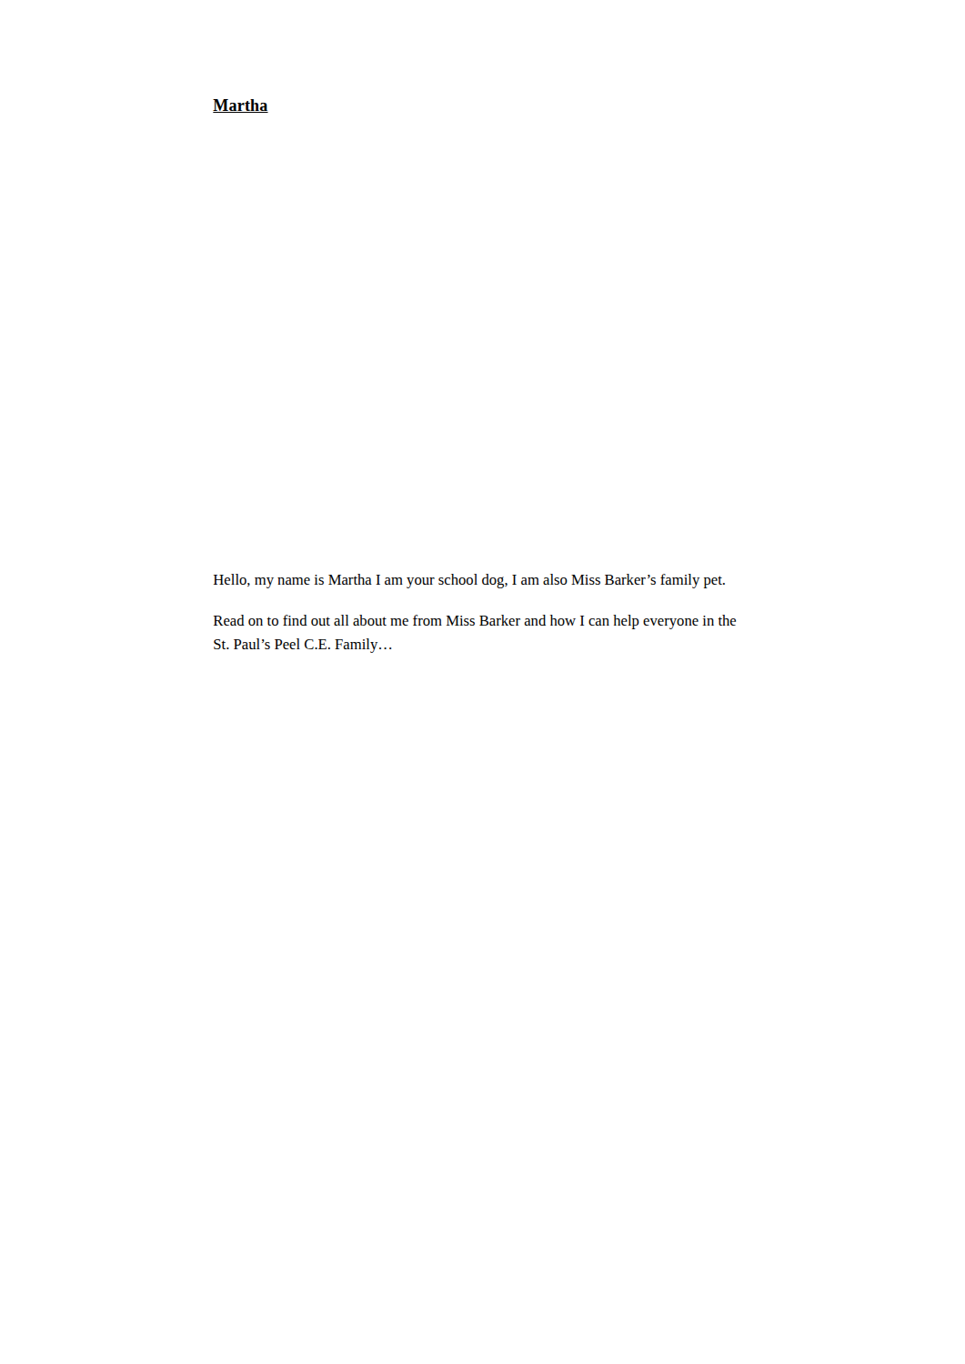Martha
Hello, my name is Martha I am your school dog, I am also Miss Barker’s family pet.
Read on to find out all about me from Miss Barker and how I can help everyone in the St. Paul’s Peel C.E. Family…